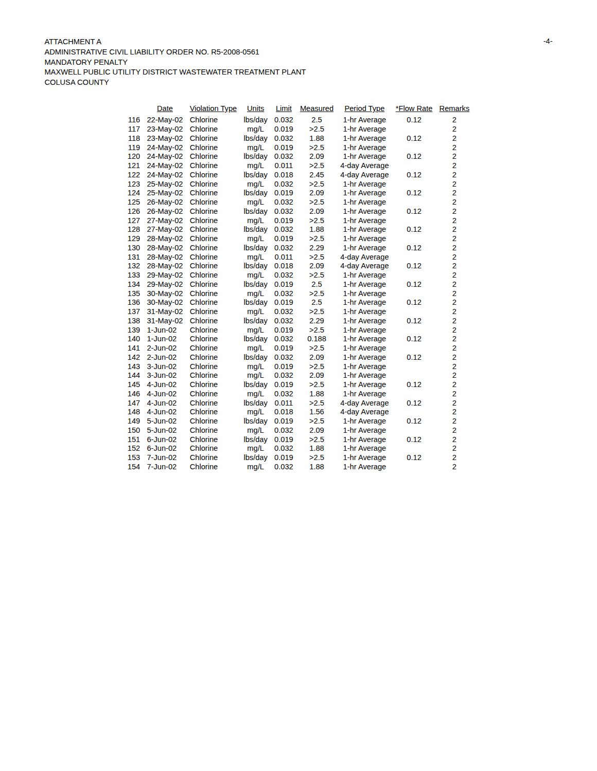-4-
ATTACHMENT A
ADMINISTRATIVE CIVIL LIABILITY ORDER NO. R5-2008-0561
MANDATORY PENALTY
MAXWELL PUBLIC UTILITY DISTRICT WASTEWATER TREATMENT PLANT
COLUSA COUNTY
| | Date | Violation Type | Units | Limit | Measured | Period Type | *Flow Rate | Remarks |
| --- | --- | --- | --- | --- | --- | --- | --- | --- |
| 116 | 22-May-02 | Chlorine | lbs/day | 0.032 | 2.5 | 1-hr Average | 0.12 | 2 |
| 117 | 23-May-02 | Chlorine | mg/L | 0.019 | >2.5 | 1-hr Average | | 2 |
| 118 | 23-May-02 | Chlorine | lbs/day | 0.032 | 1.88 | 1-hr Average | 0.12 | 2 |
| 119 | 24-May-02 | Chlorine | mg/L | 0.019 | >2.5 | 1-hr Average | | 2 |
| 120 | 24-May-02 | Chlorine | lbs/day | 0.032 | 2.09 | 1-hr Average | 0.12 | 2 |
| 121 | 24-May-02 | Chlorine | mg/L | 0.011 | >2.5 | 4-day Average | | 2 |
| 122 | 24-May-02 | Chlorine | lbs/day | 0.018 | 2.45 | 4-day Average | 0.12 | 2 |
| 123 | 25-May-02 | Chlorine | mg/L | 0.032 | >2.5 | 1-hr Average | | 2 |
| 124 | 25-May-02 | Chlorine | lbs/day | 0.019 | 2.09 | 1-hr Average | 0.12 | 2 |
| 125 | 26-May-02 | Chlorine | mg/L | 0.032 | >2.5 | 1-hr Average | | 2 |
| 126 | 26-May-02 | Chlorine | lbs/day | 0.032 | 2.09 | 1-hr Average | 0.12 | 2 |
| 127 | 27-May-02 | Chlorine | mg/L | 0.019 | >2.5 | 1-hr Average | | 2 |
| 128 | 27-May-02 | Chlorine | lbs/day | 0.032 | 1.88 | 1-hr Average | 0.12 | 2 |
| 129 | 28-May-02 | Chlorine | mg/L | 0.019 | >2.5 | 1-hr Average | | 2 |
| 130 | 28-May-02 | Chlorine | lbs/day | 0.032 | 2.29 | 1-hr Average | 0.12 | 2 |
| 131 | 28-May-02 | Chlorine | mg/L | 0.011 | >2.5 | 4-day Average | | 2 |
| 132 | 28-May-02 | Chlorine | lbs/day | 0.018 | 2.09 | 4-day Average | 0.12 | 2 |
| 133 | 29-May-02 | Chlorine | mg/L | 0.032 | >2.5 | 1-hr Average | | 2 |
| 134 | 29-May-02 | Chlorine | lbs/day | 0.019 | 2.5 | 1-hr Average | 0.12 | 2 |
| 135 | 30-May-02 | Chlorine | mg/L | 0.032 | >2.5 | 1-hr Average | | 2 |
| 136 | 30-May-02 | Chlorine | lbs/day | 0.019 | 2.5 | 1-hr Average | 0.12 | 2 |
| 137 | 31-May-02 | Chlorine | mg/L | 0.032 | >2.5 | 1-hr Average | | 2 |
| 138 | 31-May-02 | Chlorine | lbs/day | 0.032 | 2.29 | 1-hr Average | 0.12 | 2 |
| 139 | 1-Jun-02 | Chlorine | mg/L | 0.019 | >2.5 | 1-hr Average | | 2 |
| 140 | 1-Jun-02 | Chlorine | lbs/day | 0.032 | 0.188 | 1-hr Average | 0.12 | 2 |
| 141 | 2-Jun-02 | Chlorine | mg/L | 0.019 | >2.5 | 1-hr Average | | 2 |
| 142 | 2-Jun-02 | Chlorine | lbs/day | 0.032 | 2.09 | 1-hr Average | 0.12 | 2 |
| 143 | 3-Jun-02 | Chlorine | mg/L | 0.019 | >2.5 | 1-hr Average | | 2 |
| 144 | 3-Jun-02 | Chlorine | mg/L | 0.032 | 2.09 | 1-hr Average | | 2 |
| 145 | 4-Jun-02 | Chlorine | lbs/day | 0.019 | >2.5 | 1-hr Average | 0.12 | 2 |
| 146 | 4-Jun-02 | Chlorine | mg/L | 0.032 | 1.88 | 1-hr Average | | 2 |
| 147 | 4-Jun-02 | Chlorine | lbs/day | 0.011 | >2.5 | 4-day Average | 0.12 | 2 |
| 148 | 4-Jun-02 | Chlorine | mg/L | 0.018 | 1.56 | 4-day Average | | 2 |
| 149 | 5-Jun-02 | Chlorine | lbs/day | 0.019 | >2.5 | 1-hr Average | 0.12 | 2 |
| 150 | 5-Jun-02 | Chlorine | mg/L | 0.032 | 2.09 | 1-hr Average | | 2 |
| 151 | 6-Jun-02 | Chlorine | lbs/day | 0.019 | >2.5 | 1-hr Average | 0.12 | 2 |
| 152 | 6-Jun-02 | Chlorine | mg/L | 0.032 | 1.88 | 1-hr Average | | 2 |
| 153 | 7-Jun-02 | Chlorine | lbs/day | 0.019 | >2.5 | 1-hr Average | 0.12 | 2 |
| 154 | 7-Jun-02 | Chlorine | mg/L | 0.032 | 1.88 | 1-hr Average | | 2 |